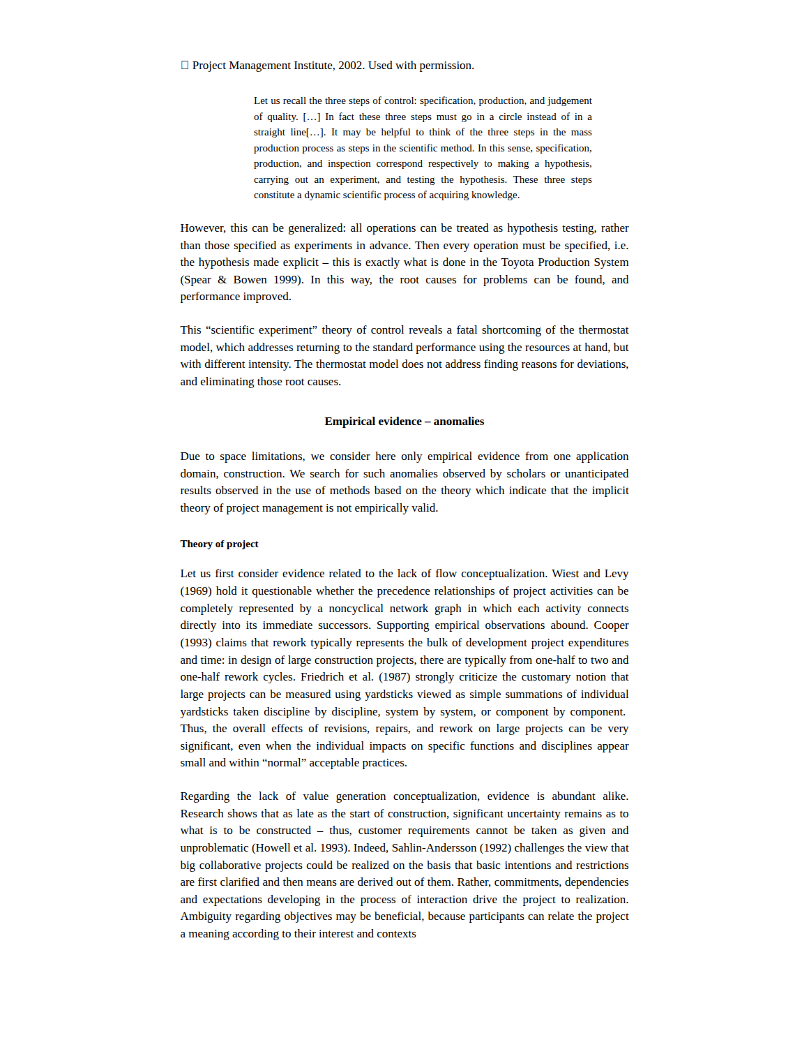 Project Management Institute, 2002. Used with permission.
Let us recall the three steps of control: specification, production, and judgement of quality. […] In fact these three steps must go in a circle instead of in a straight line[…]. It may be helpful to think of the three steps in the mass production process as steps in the scientific method. In this sense, specification, production, and inspection correspond respectively to making a hypothesis, carrying out an experiment, and testing the hypothesis. These three steps constitute a dynamic scientific process of acquiring knowledge.
However, this can be generalized: all operations can be treated as hypothesis testing, rather than those specified as experiments in advance. Then every operation must be specified, i.e. the hypothesis made explicit – this is exactly what is done in the Toyota Production System (Spear & Bowen 1999). In this way, the root causes for problems can be found, and performance improved.
This “scientific experiment” theory of control reveals a fatal shortcoming of the thermostat model, which addresses returning to the standard performance using the resources at hand, but with different intensity. The thermostat model does not address finding reasons for deviations, and eliminating those root causes.
Empirical evidence – anomalies
Due to space limitations, we consider here only empirical evidence from one application domain, construction. We search for such anomalies observed by scholars or unanticipated results observed in the use of methods based on the theory which indicate that the implicit theory of project management is not empirically valid.
Theory of project
Let us first consider evidence related to the lack of flow conceptualization. Wiest and Levy (1969) hold it questionable whether the precedence relationships of project activities can be completely represented by a noncyclical network graph in which each activity connects directly into its immediate successors. Supporting empirical observations abound. Cooper (1993) claims that rework typically represents the bulk of development project expenditures and time: in design of large construction projects, there are typically from one-half to two and one-half rework cycles. Friedrich et al. (1987) strongly criticize the customary notion that large projects can be measured using yardsticks viewed as simple summations of individual yardsticks taken discipline by discipline, system by system, or component by component. Thus, the overall effects of revisions, repairs, and rework on large projects can be very significant, even when the individual impacts on specific functions and disciplines appear small and within “normal” acceptable practices.
Regarding the lack of value generation conceptualization, evidence is abundant alike. Research shows that as late as the start of construction, significant uncertainty remains as to what is to be constructed – thus, customer requirements cannot be taken as given and unproblematic (Howell et al. 1993). Indeed, Sahlin-Andersson (1992) challenges the view that big collaborative projects could be realized on the basis that basic intentions and restrictions are first clarified and then means are derived out of them. Rather, commitments, dependencies and expectations developing in the process of interaction drive the project to realization. Ambiguity regarding objectives may be beneficial, because participants can relate the project a meaning according to their interest and contexts